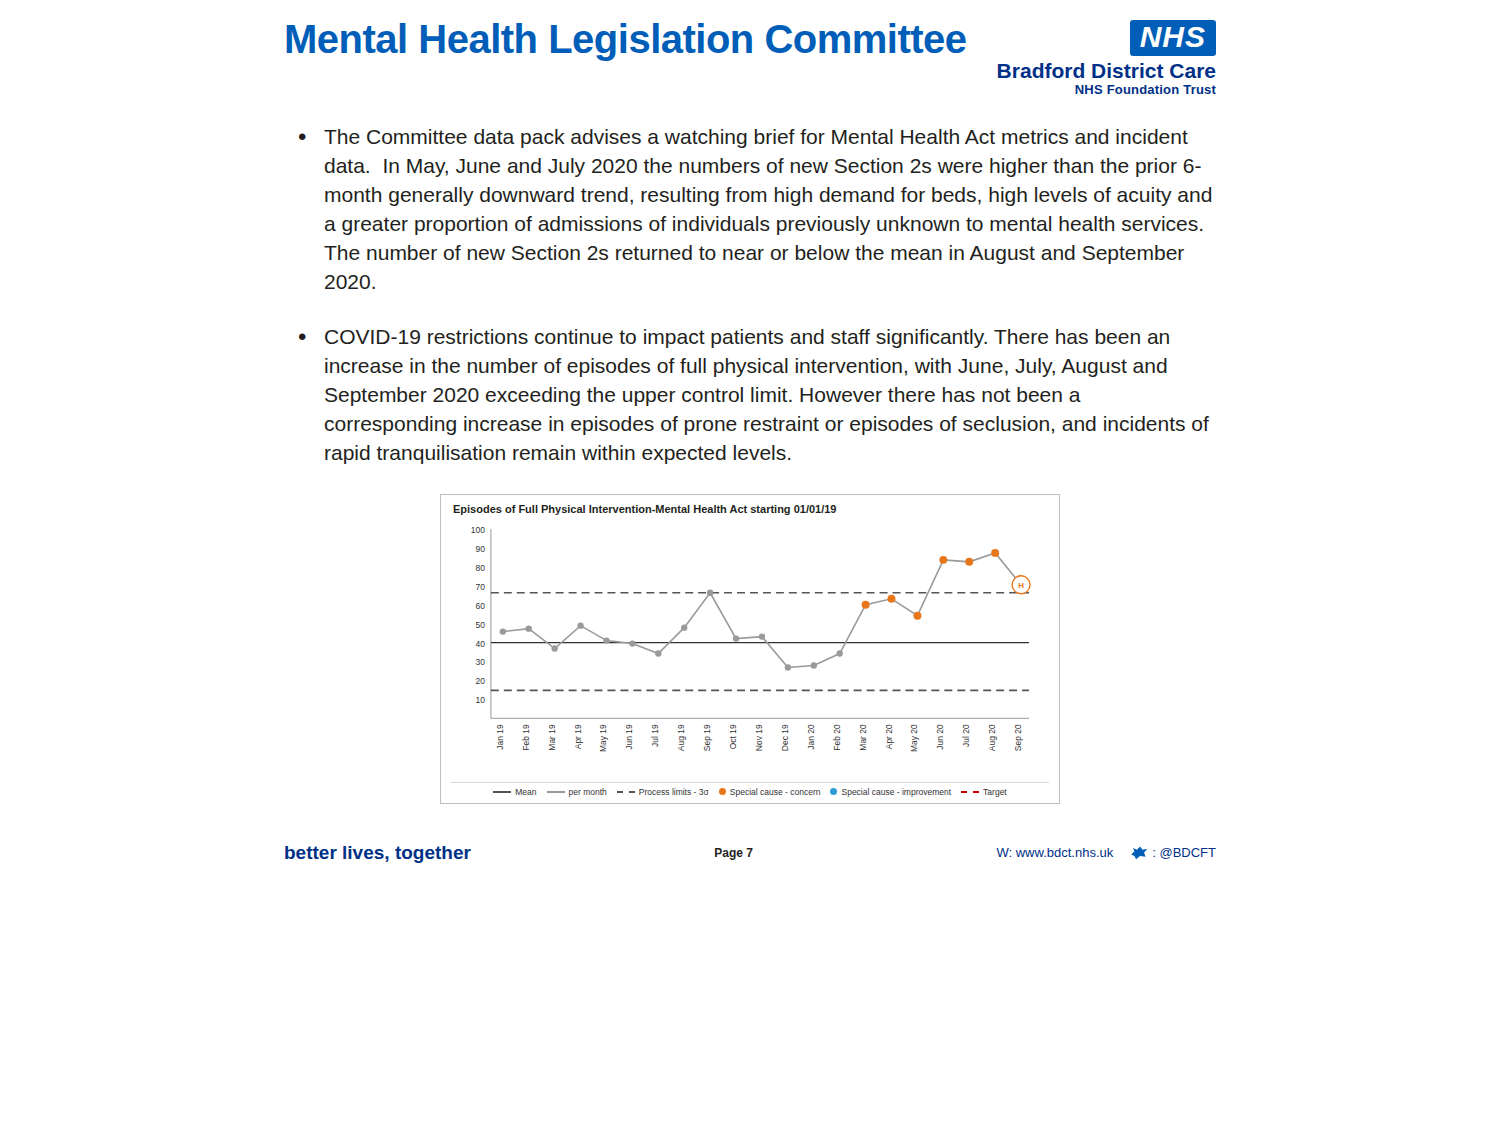Mental Health Legislation Committee
NHS
Bradford District Care
NHS Foundation Trust
The Committee data pack advises a watching brief for Mental Health Act metrics and incident data. In May, June and July 2020 the numbers of new Section 2s were higher than the prior 6-month generally downward trend, resulting from high demand for beds, high levels of acuity and a greater proportion of admissions of individuals previously unknown to mental health services. The number of new Section 2s returned to near or below the mean in August and September 2020.
COVID-19 restrictions continue to impact patients and staff significantly. There has been an increase in the number of episodes of full physical intervention, with June, July, August and September 2020 exceeding the upper control limit. However there has not been a corresponding increase in episodes of prone restraint or episodes of seclusion, and incidents of rapid tranquilisation remain within expected levels.
Episodes of Full Physical Intervention-Mental Health Act starting 01/01/19
100 90 80 70 60 50 40 30 20 10 H Jan 19 Feb 19 Mar 19 Apr 19 May 19 Jun 19 Jul 19 Aug 19 Sep 19 Oct 19 Nov 19 Dec 19 Jan 20 Feb 20 Mar 20 Apr 20 May 20 Jun 20 Jul 20 Aug 20 Sep 20
Mean per month Process limits - 3σ Special cause - concern Special cause - improvement Target
better lives, together
Page 7
W: www.bdct.nhs.uk : @BDCFT